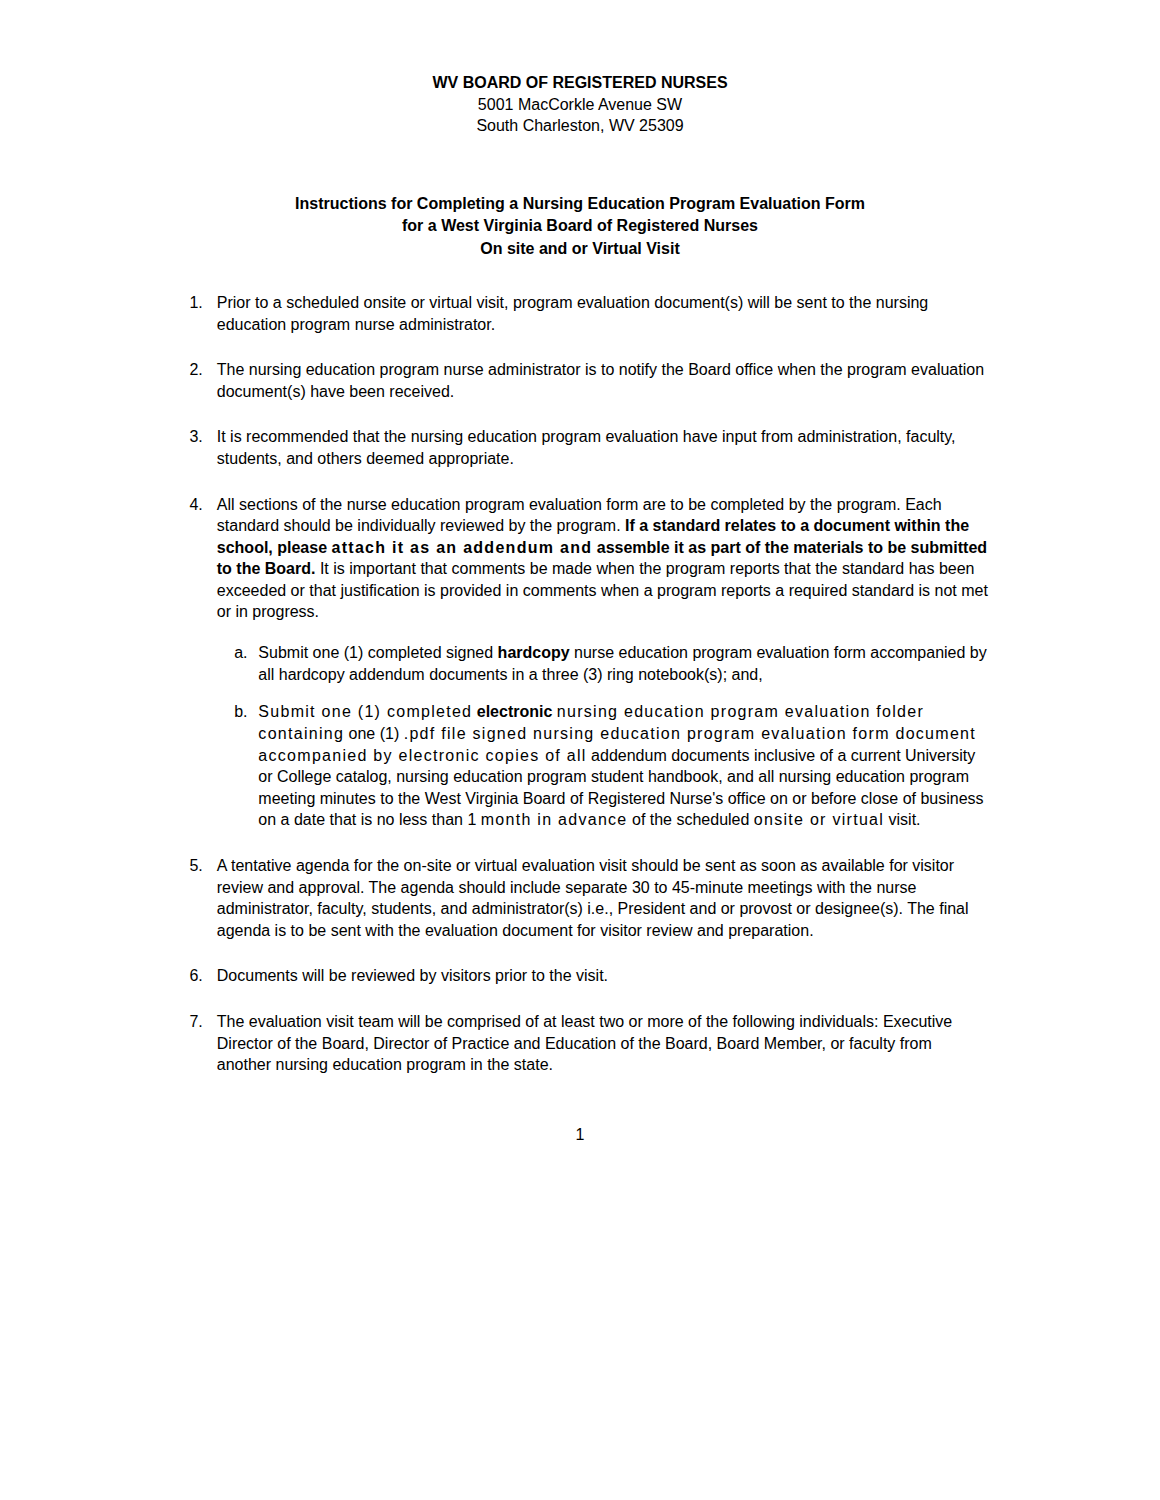WV BOARD OF REGISTERED NURSES
5001 MacCorkle Avenue SW
South Charleston, WV 25309
Instructions for Completing a Nursing Education Program Evaluation Form
for a West Virginia Board of Registered Nurses
On site and or Virtual Visit
Prior to a scheduled onsite or virtual visit, program evaluation document(s) will be sent to the nursing education program nurse administrator.
The nursing education program nurse administrator is to notify the Board office when the program evaluation document(s) have been received.
It is recommended that the nursing education program evaluation have input from administration, faculty, students, and others deemed appropriate.
All sections of the nurse education program evaluation form are to be completed by the program. Each standard should be individually reviewed by the program. If a standard relates to a document within the school, please attach it as an addendum and assemble it as part of the materials to be submitted to the Board. It is important that comments be made when the program reports that the standard has been exceeded or that justification is provided in comments when a program reports a required standard is not met or in progress.
Submit one (1) completed signed hardcopy nurse education program evaluation form accompanied by all hardcopy addendum documents in a three (3) ring notebook(s); and,
Submit one (1) completed electronic nursing education program evaluation folder containing one (1) .pdf file signed nursing education program evaluation form document accompanied by electronic copies of all addendum documents inclusive of a current University or College catalog, nursing education program student handbook, and all nursing education program meeting minutes to the West Virginia Board of Registered Nurse's office on or before close of business on a date that is no less than 1 month in advance of the scheduled onsite or virtual visit.
A tentative agenda for the on-site or virtual evaluation visit should be sent as soon as available for visitor review and approval. The agenda should include separate 30 to 45-minute meetings with the nurse administrator, faculty, students, and administrator(s) i.e., President and or provost or designee(s). The final agenda is to be sent with the evaluation document for visitor review and preparation.
Documents will be reviewed by visitors prior to the visit.
The evaluation visit team will be comprised of at least two or more of the following individuals: Executive Director of the Board, Director of Practice and Education of the Board, Board Member, or faculty from another nursing education program in the state.
1